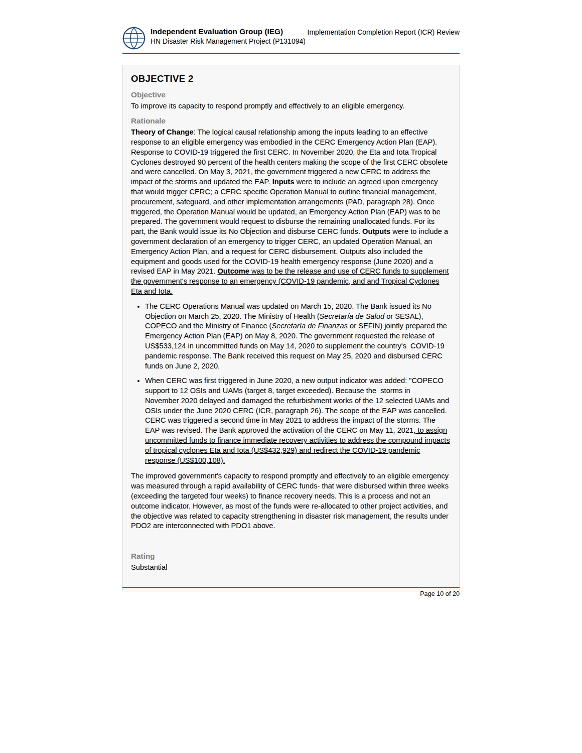Independent Evaluation Group (IEG)
HN Disaster Risk Management Project (P131094)
Implementation Completion Report (ICR) Review
OBJECTIVE 2
Objective
To improve its capacity to respond promptly and effectively to an eligible emergency.
Rationale
Theory of Change: The logical causal relationship among the inputs leading to an effective response to an eligible emergency was embodied in the CERC Emergency Action Plan (EAP). Response to COVID-19 triggered the first CERC. In November 2020, the Eta and Iota Tropical Cyclones destroyed 90 percent of the health centers making the scope of the first CERC obsolete and were cancelled. On May 3, 2021, the government triggered a new CERC to address the impact of the storms and updated the EAP. Inputs were to include an agreed upon emergency that would trigger CERC; a CERC specific Operation Manual to outline financial management, procurement, safeguard, and other implementation arrangements (PAD, paragraph 28). Once triggered, the Operation Manual would be updated, an Emergency Action Plan (EAP) was to be prepared. The government would request to disburse the remaining unallocated funds. For its part, the Bank would issue its No Objection and disburse CERC funds. Outputs were to include a government declaration of an emergency to trigger CERC, an updated Operation Manual, an Emergency Action Plan, and a request for CERC disbursement. Outputs also included the equipment and goods used for the COVID-19 health emergency response (June 2020) and a revised EAP in May 2021. Outcome was to be the release and use of CERC funds to supplement the government's response to an emergency (COVID-19 pandemic, and and Tropical Cyclones Eta and Iota.
The CERC Operations Manual was updated on March 15, 2020. The Bank issued its No Objection on March 25, 2020. The Ministry of Health (Secretaría de Salud or SESAL), COPECO and the Ministry of Finance (Secretaría de Finanzas or SEFIN) jointly prepared the Emergency Action Plan (EAP) on May 8, 2020. The government requested the release of US$533,124 in uncommitted funds on May 14, 2020 to supplement the country's COVID-19 pandemic response. The Bank received this request on May 25, 2020 and disbursed CERC funds on June 2, 2020.
When CERC was first triggered in June 2020, a new output indicator was added: "COPECO support to 12 OSIs and UAMs (target 8, target exceeded). Because the storms in
November 2020 delayed and damaged the refurbishment works of the 12 selected UAMs and OSIs under the June 2020 CERC (ICR, paragraph 26). The scope of the EAP was cancelled. CERC was triggered a second time in May 2021 to address the impact of the storms. The EAP was revised. The Bank approved the activation of the CERC on May 11, 2021, to assign uncommitted funds to finance immediate recovery activities to address the compound impacts of tropical cyclones Eta and Iota (US$432,929) and redirect the COVID-19 pandemic response (US$100,108).
The improved government's capacity to respond promptly and effectively to an eligible emergency was measured through a rapid availability of CERC funds- that were disbursed within three weeks (exceeding the targeted four weeks) to finance recovery needs. This is a process and not an outcome indicator. However, as most of the funds were re-allocated to other project activities, and the objective was related to capacity strengthening in disaster risk management, the results under PDO2 are interconnected with PDO1 above.
Rating
Substantial
Page 10 of 20